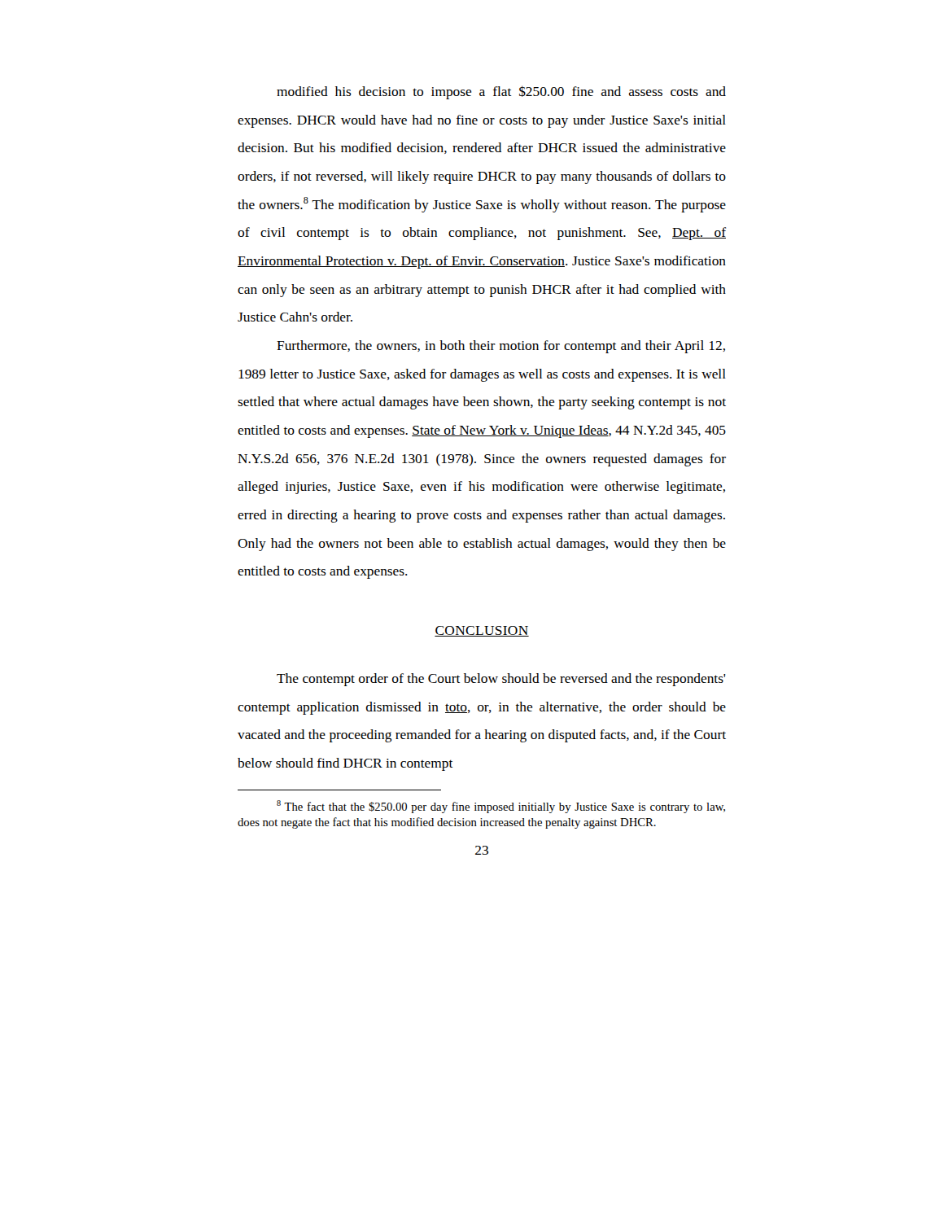modified his decision to impose a flat $250.00 fine and assess costs and expenses. DHCR would have had no fine or costs to pay under Justice Saxe's initial decision. But his modified decision, rendered after DHCR issued the administrative orders, if not reversed, will likely require DHCR to pay many thousands of dollars to the owners.8 The modification by Justice Saxe is wholly without reason. The purpose of civil contempt is to obtain compliance, not punishment. See, Dept. of Environmental Protection v. Dept. of Envir. Conservation. Justice Saxe's modification can only be seen as an arbitrary attempt to punish DHCR after it had complied with Justice Cahn's order.
Furthermore, the owners, in both their motion for contempt and their April 12, 1989 letter to Justice Saxe, asked for damages as well as costs and expenses. It is well settled that where actual damages have been shown, the party seeking contempt is not entitled to costs and expenses. State of New York v. Unique Ideas, 44 N.Y.2d 345, 405 N.Y.S.2d 656, 376 N.E.2d 1301 (1978). Since the owners requested damages for alleged injuries, Justice Saxe, even if his modification were otherwise legitimate, erred in directing a hearing to prove costs and expenses rather than actual damages. Only had the owners not been able to establish actual damages, would they then be entitled to costs and expenses.
CONCLUSION
The contempt order of the Court below should be reversed and the respondents' contempt application dismissed in toto, or, in the alternative, the order should be vacated and the proceeding remanded for a hearing on disputed facts, and, if the Court below should find DHCR in contempt
8 The fact that the $250.00 per day fine imposed initially by Justice Saxe is contrary to law, does not negate the fact that his modified decision increased the penalty against DHCR.
23